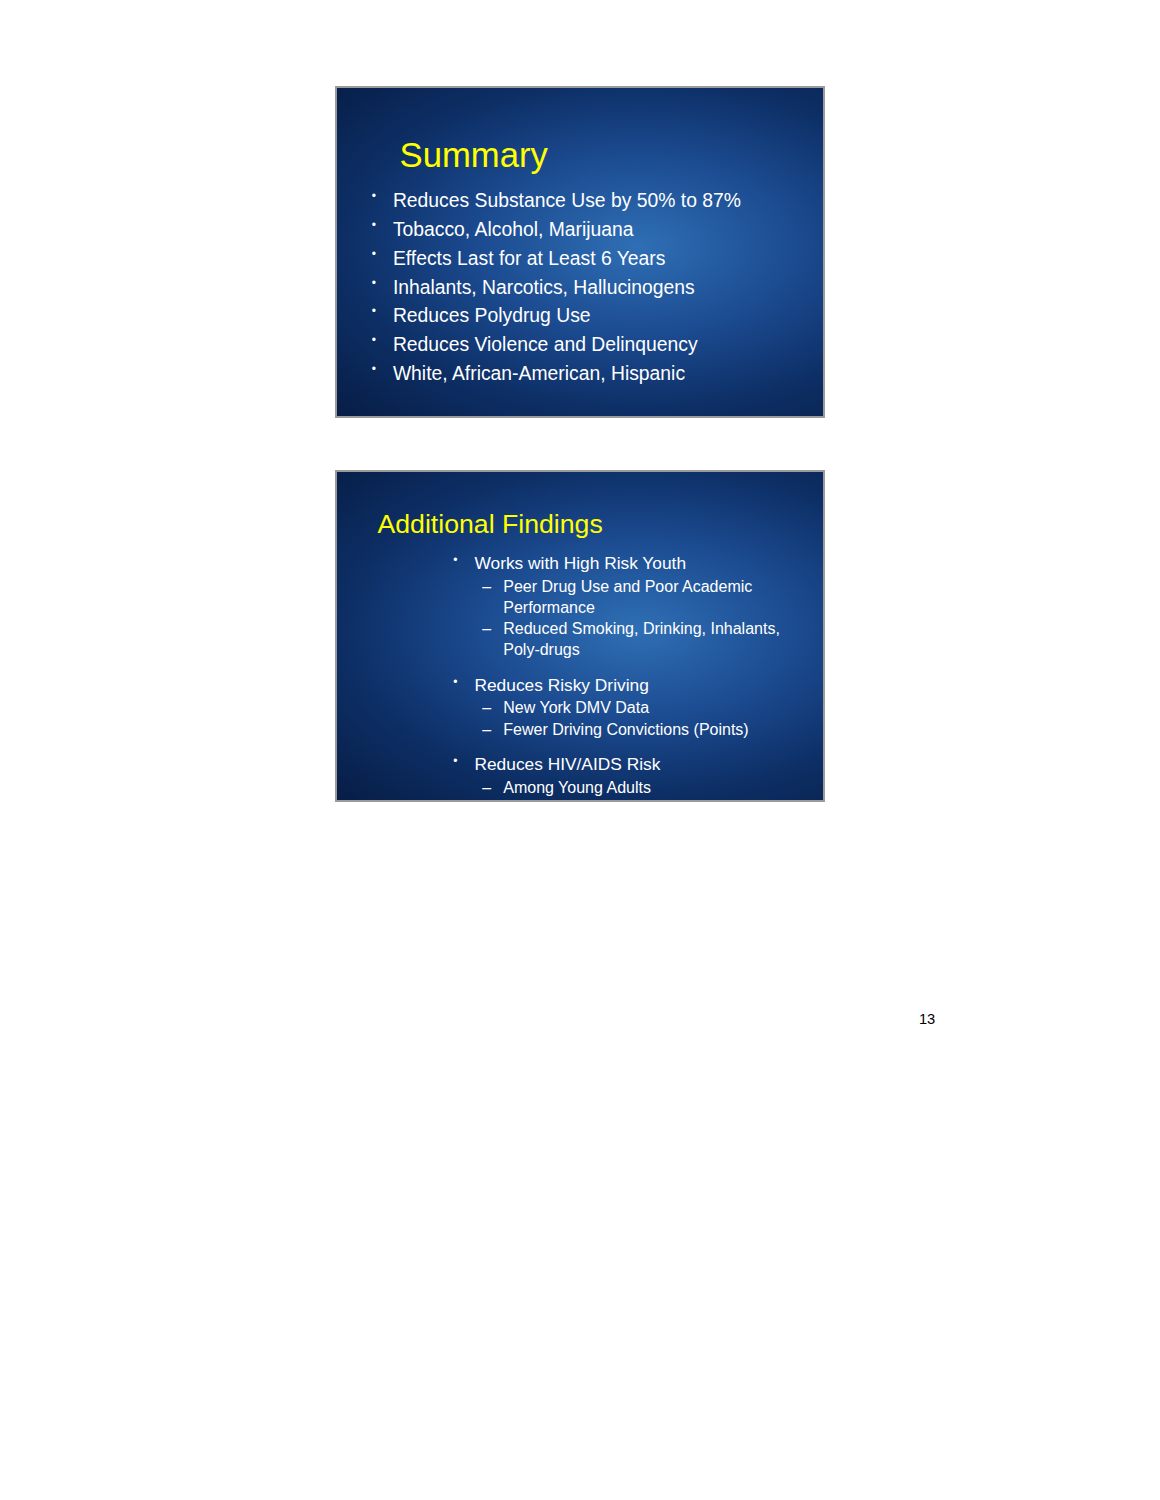Summary
Reduces Substance Use by 50% to 87%
Tobacco, Alcohol, Marijuana
Effects Last for at Least 6 Years
Inhalants, Narcotics, Hallucinogens
Reduces Polydrug Use
Reduces Violence and Delinquency
White, African-American, Hispanic
Additional Findings
Works with High Risk Youth
Peer Drug Use and Poor Academic Performance
Reduced Smoking, Drinking, Inhalants, Poly-drugs
Reduces Risky Driving
New York DMV Data
Fewer Driving Convictions (Points)
Reduces HIV/AIDS Risk
Among Young Adults
Risky Sexual Behavior
13